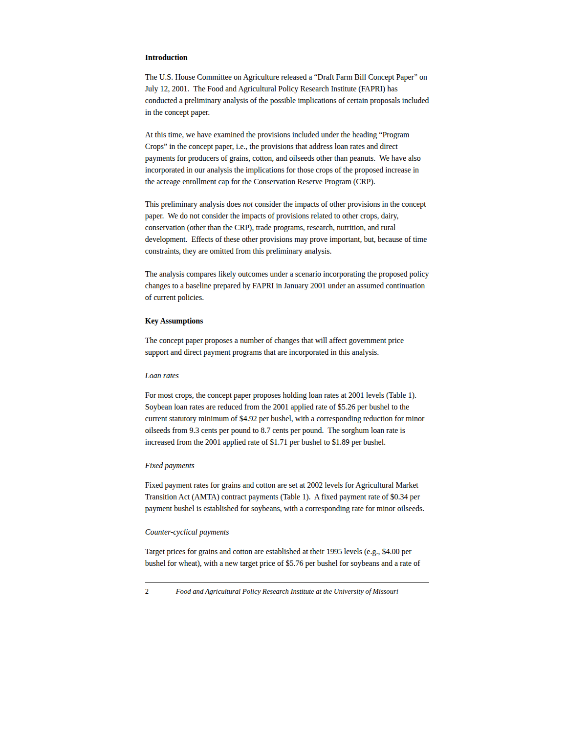Introduction
The U.S. House Committee on Agriculture released a “Draft Farm Bill Concept Paper” on July 12, 2001. The Food and Agricultural Policy Research Institute (FAPRI) has conducted a preliminary analysis of the possible implications of certain proposals included in the concept paper.
At this time, we have examined the provisions included under the heading “Program Crops” in the concept paper, i.e., the provisions that address loan rates and direct payments for producers of grains, cotton, and oilseeds other than peanuts. We have also incorporated in our analysis the implications for those crops of the proposed increase in the acreage enrollment cap for the Conservation Reserve Program (CRP).
This preliminary analysis does not consider the impacts of other provisions in the concept paper. We do not consider the impacts of provisions related to other crops, dairy, conservation (other than the CRP), trade programs, research, nutrition, and rural development. Effects of these other provisions may prove important, but, because of time constraints, they are omitted from this preliminary analysis.
The analysis compares likely outcomes under a scenario incorporating the proposed policy changes to a baseline prepared by FAPRI in January 2001 under an assumed continuation of current policies.
Key Assumptions
The concept paper proposes a number of changes that will affect government price support and direct payment programs that are incorporated in this analysis.
Loan rates
For most crops, the concept paper proposes holding loan rates at 2001 levels (Table 1). Soybean loan rates are reduced from the 2001 applied rate of $5.26 per bushel to the current statutory minimum of $4.92 per bushel, with a corresponding reduction for minor oilseeds from 9.3 cents per pound to 8.7 cents per pound. The sorghum loan rate is increased from the 2001 applied rate of $1.71 per bushel to $1.89 per bushel.
Fixed payments
Fixed payment rates for grains and cotton are set at 2002 levels for Agricultural Market Transition Act (AMTA) contract payments (Table 1). A fixed payment rate of $0.34 per payment bushel is established for soybeans, with a corresponding rate for minor oilseeds.
Counter-cyclical payments
Target prices for grains and cotton are established at their 1995 levels (e.g., $4.00 per bushel for wheat), with a new target price of $5.76 per bushel for soybeans and a rate of
2 Food and Agricultural Policy Research Institute at the University of Missouri